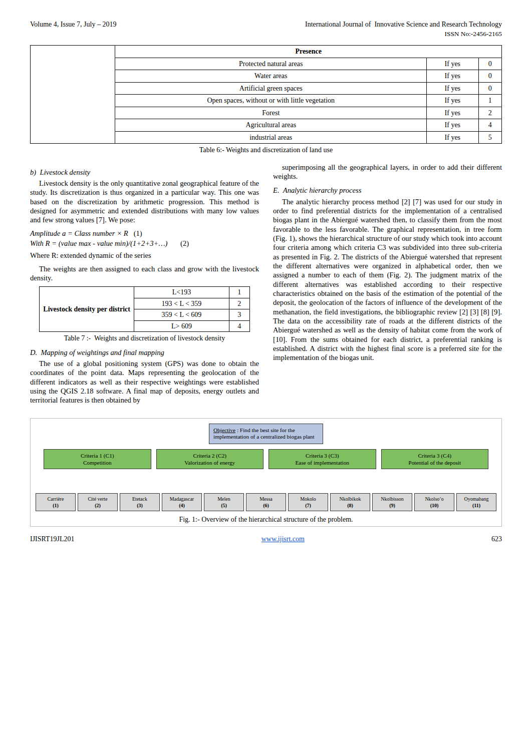Volume 4, Issue 7, July – 2019
International Journal of Innovative Science and Research Technology
ISSN No:-2456-2165
| | Presence |
| Protected natural areas | If yes | 0 |
| Water areas | If yes | 0 |
| Artificial green spaces | If yes | 0 |
| Open spaces, without or with little vegetation | If yes | 1 |
| Forest | If yes | 2 |
| Agricultural areas | If yes | 4 |
| industrial areas | If yes | 5 |
Table 6:- Weights and discretization of land use
b) Livestock density
Livestock density is the only quantitative zonal geographical feature of the study. Its discretization is thus organized in a particular way. This one was based on the discretization by arithmetic progression. This method is designed for asymmetric and extended distributions with many low values and few strong values [7]. We pose:
Amplitude a = Class number × R (1)
With R = (value max - value min)/(1+2+3+…) (2)
Where R: extended dynamic of the series
The weights are then assigned to each class and grow with the livestock density.
| Livestock density per district | L<193 | 1 |
| 193 < L < 359 | 2 |
| 359 < L < 609 | 3 |
| L> 609 | 4 |
Table 7 :- Weights and discretization of livestock density
D. Mapping of weightings and final mapping
The use of a global positioning system (GPS) was done to obtain the coordinates of the point data. Maps representing the geolocation of the different indicators as well as their respective weightings were established using the QGIS 2.18 software. A final map of deposits, energy outlets and territorial features is then obtained by
superimposing all the geographical layers, in order to add their different weights.
E. Analytic hierarchy process
The analytic hierarchy process method [2] [7] was used for our study in order to find preferential districts for the implementation of a centralised biogas plant in the Abiergué watershed then, to classify them from the most favorable to the less favorable. The graphical representation, in tree form (Fig. 1), shows the hierarchical structure of our study which took into account four criteria among which criteria C3 was subdivided into three sub-criteria as presented in Fig. 2. The districts of the Abiergué watershed that represent the different alternatives were organized in alphabetical order, then we assigned a number to each of them (Fig. 2). The judgment matrix of the different alternatives was established according to their respective characteristics obtained on the basis of the estimation of the potential of the deposit, the geolocation of the factors of influence of the development of the methanation, the field investigations, the bibliographic review [2] [3] [8] [9]. The data on the accessibility rate of roads at the different districts of the Abiergué watershed as well as the density of habitat come from the work of [10]. From the sums obtained for each district, a preferential ranking is established. A district with the highest final score is a preferred site for the implementation of the biogas unit.
Objective : Find the best site for the implementation of a centralized biogas plant
Criteria 1 (C1)
Competition
Criteria 2 (C2)
Valorization of energy
Criteria 3 (C3)
Ease of implementation
Criteria 3 (C4)
Potential of the deposit
Carrière
(1)
Cité verte
(2)
Etetack
(3)
Madagascar
(4)
Melen
(5)
Messa
(6)
Mokolo
(7)
Nkolbikok
(8)
Nkolbisson
(9)
Nkolso’o
(10)
Oyomabang
(11)
Fig. 1:- Overview of the hierarchical structure of the problem.
IJISRT19JL201
www.ijisrt.com
623